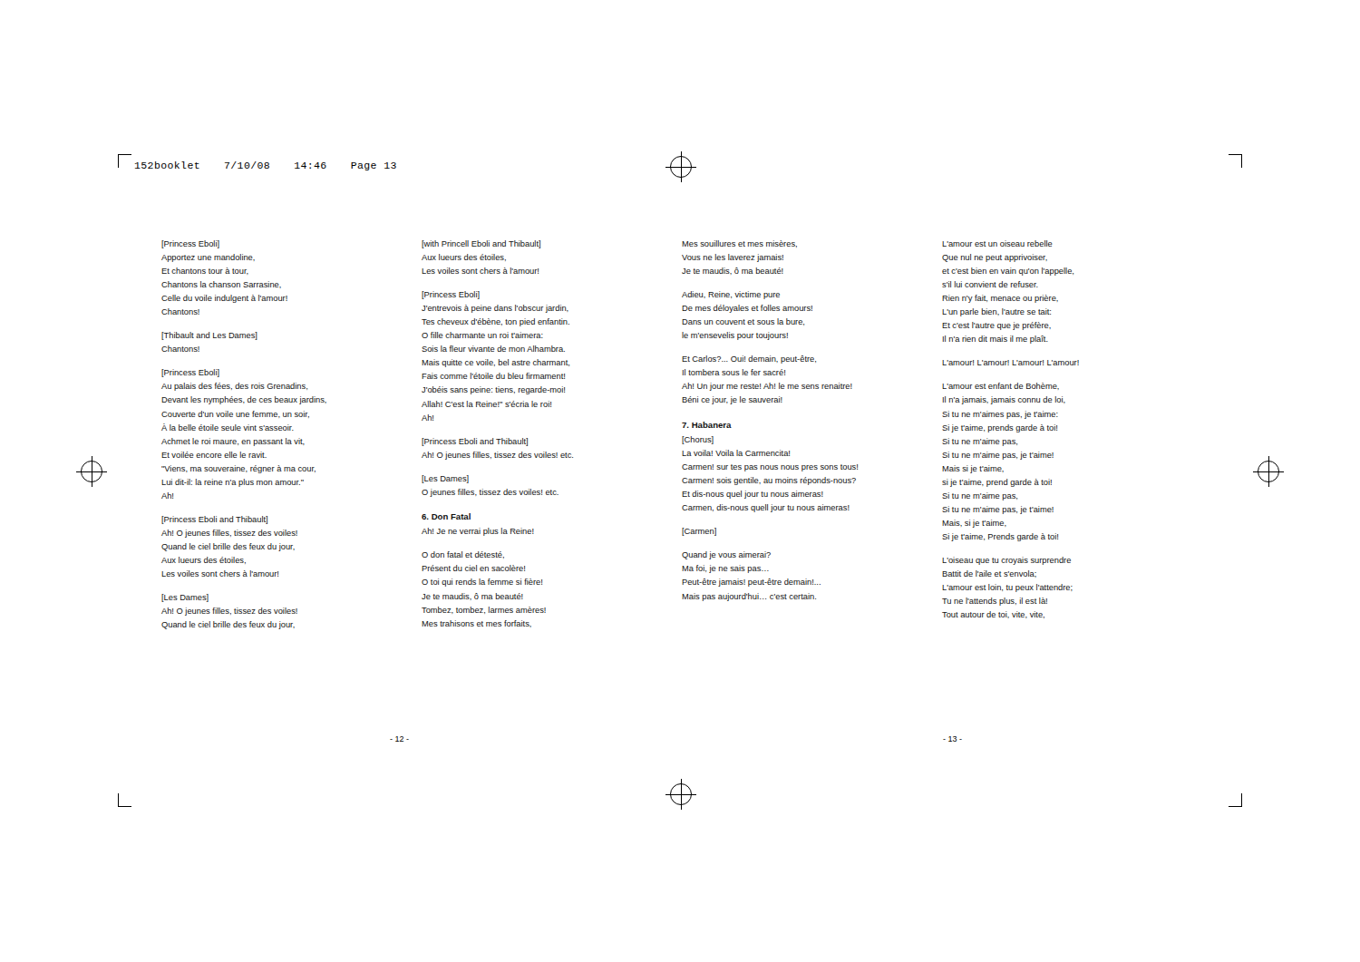152booklet 7/10/0814:46 Page 13
[Princess Eboli]
Apportez une mandoline,
Et chantons tour à tour,
Chantons la chanson Sarrasine,
Celle du voile indulgent à l'amour!
Chantons!
[Thibault and Les Dames]
Chantons!
[Princess Eboli]
Au palais des fées, des rois Grenadins,
Devant les nymphées, de ces beaux jardins,
Couverte d'un voile une femme, un soir,
À la belle étoile seule vint s'asseoir.
Achmet le roi maure, en passant la vit,
Et voilée encore elle le ravit.
"Viens, ma souveraine, régner à ma cour,
Lui dit-il: la reine n'a plus mon amour."
Ah!
[Princess Eboli and Thibault]
Ah! O jeunes filles, tissez des voiles!
Quand le ciel brille des feux du jour,
Aux lueurs des étoiles,
Les voiles sont chers à l'amour!
[Les Dames]
Ah! O jeunes filles, tissez des voiles!
Quand le ciel brille des feux du jour,
[with Princell Eboli and Thibault]
Aux lueurs des étoiles,
Les voiles sont chers à l'amour!
[Princess Eboli]
J'entrevois à peine dans l'obscur jardin,
Tes cheveux d'ébène, ton pied enfantin.
O fille charmante un roi t'aimera:
Sois la fleur vivante de mon Alhambra.
Mais quitte ce voile, bel astre charmant,
Fais comme l'étoile du bleu firmament!
J'obéis sans peine: tiens, regarde-moi!
Allah! C'est la Reine!" s'écria le roi!
Ah!
[Princess Eboli and Thibault]
Ah! O jeunes filles, tissez des voiles! etc.
[Les Dames]
O jeunes filles, tissez des voiles! etc.
6. Don Fatal
Ah! Je ne verrai plus la Reine!
O don fatal et détesté,
Présent du ciel en sacolère!
O toi qui rends la femme si fière!
Je te maudis, ô ma beauté!
Tombez, tombez, larmes amères!
Mes trahisons et mes forfaits,
Mes souillures et mes misères,
Vous ne les laverez jamais!
Je te maudis, ô ma beauté!
Adieu, Reine, victime pure
De mes déloyales et folles amours!
Dans un couvent et sous la bure,
le m'ensevelis pour toujours!
Et Carlos?... Oui! demain, peut-être,
Il tombera sous le fer sacré!
Ah! Un jour me reste! Ah! le me sens renaitre!
Béni ce jour, je le sauverai!
7. Habanera
[Chorus]
La voila! Voila la Carmencita!
Carmen! sur tes pas nous nous pres sons tous!
Carmen! sois gentile, au moins réponds-nous?
Et dis-nous quel jour tu nous aimeras!
Carmen, dis-nous quell jour tu nous aimeras!
[Carmen]
Quand je vous aimerai?
Ma foi, je ne sais pas…
Peut-être jamais! peut-être demain!...
Mais pas aujourd'hui… c'est certain.
L'amour est un oiseau rebelle
Que nul ne peut apprivoiser,
et c'est bien en vain qu'on l'appelle,
s'il lui convient de refuser.
Rien n'y fait, menace ou prière,
L'un parle bien, l'autre se tait:
Et c'est l'autre que je préfère,
Il n'a rien dit mais il me plaît.
L'amour! L'amour! L'amour! L'amour!
L'amour est enfant de Bohème,
Il n'a jamais, jamais connu de loi,
Si tu ne m'aimes pas, je t'aime:
Si je t'aime, prends garde à toi!
Si tu ne m'aime pas,
Si tu ne m'aime pas, je t'aime!
Mais si je t'aime,
si je t'aime, prend garde à toi!
Si tu ne m'aime pas,
Si tu ne m'aime pas, je t'aime!
Mais, si je t'aime,
Si je t'aime, Prends garde à toi!
L'oiseau que tu croyais surprendre
Battit de l'aile et s'envola;
L'amour est loin, tu peux l'attendre;
Tu ne l'attends plus, il est là!
Tout autour de toi, vite, vite,
- 12 -
- 13 -